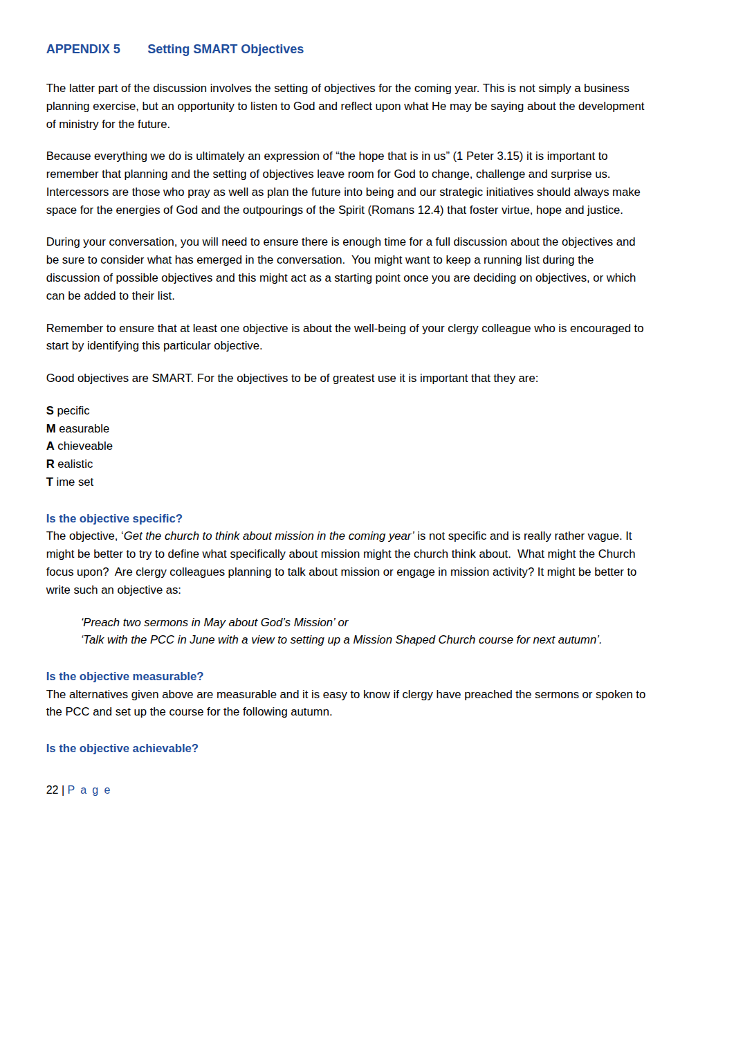APPENDIX 5 Setting SMART Objectives
The latter part of the discussion involves the setting of objectives for the coming year. This is not simply a business planning exercise, but an opportunity to listen to God and reflect upon what He may be saying about the development of ministry for the future.
Because everything we do is ultimately an expression of “the hope that is in us” (1 Peter 3.15) it is important to remember that planning and the setting of objectives leave room for God to change, challenge and surprise us. Intercessors are those who pray as well as plan the future into being and our strategic initiatives should always make space for the energies of God and the outpourings of the Spirit (Romans 12.4) that foster virtue, hope and justice.
During your conversation, you will need to ensure there is enough time for a full discussion about the objectives and be sure to consider what has emerged in the conversation. You might want to keep a running list during the discussion of possible objectives and this might act as a starting point once you are deciding on objectives, or which can be added to their list.
Remember to ensure that at least one objective is about the well-being of your clergy colleague who is encouraged to start by identifying this particular objective.
Good objectives are SMART. For the objectives to be of greatest use it is important that they are:
S pecific
M easurable
A chieveable
R ealistic
T ime set
Is the objective specific?
The objective, ‘Get the church to think about mission in the coming year’ is not specific and is really rather vague. It might be better to try to define what specifically about mission might the church think about. What might the Church focus upon? Are clergy colleagues planning to talk about mission or engage in mission activity? It might be better to write such an objective as:
‘Preach two sermons in May about God’s Mission’ or
‘Talk with the PCC in June with a view to setting up a Mission Shaped Church course for next autumn’.
Is the objective measurable?
The alternatives given above are measurable and it is easy to know if clergy have preached the sermons or spoken to the PCC and set up the course for the following autumn.
Is the objective achievable?
22 | P a g e